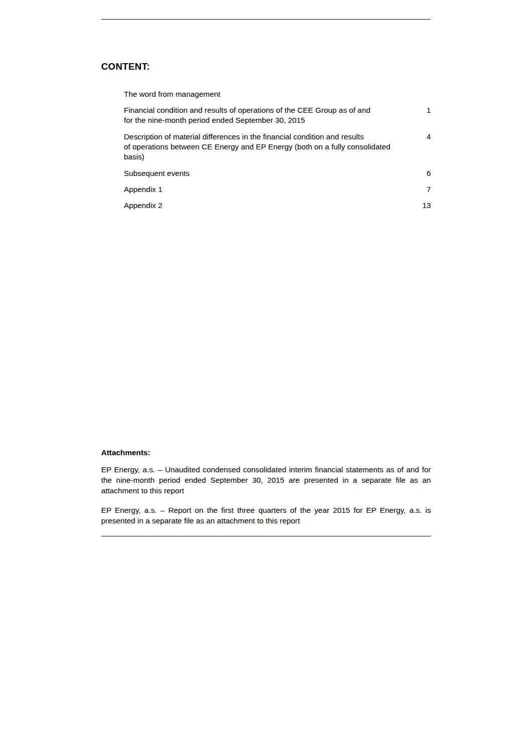CONTENT:
| The word from management | |
| Financial condition and results of operations of the CEE Group as of and for the nine-month period ended September 30, 2015 | 1 |
| Description of material differences in the financial condition and results of operations between CE Energy and EP Energy (both on a fully consolidated basis) | 4 |
| Subsequent events | 6 |
| Appendix 1 | 7 |
| Appendix 2 | 13 |
Attachments:
EP Energy, a.s. – Unaudited condensed consolidated interim financial statements as of and for the nine-month period ended September 30, 2015 are presented in a separate file as an attachment to this report
EP Energy, a.s. – Report on the first three quarters of the year 2015 for EP Energy, a.s. is presented in a separate file as an attachment to this report